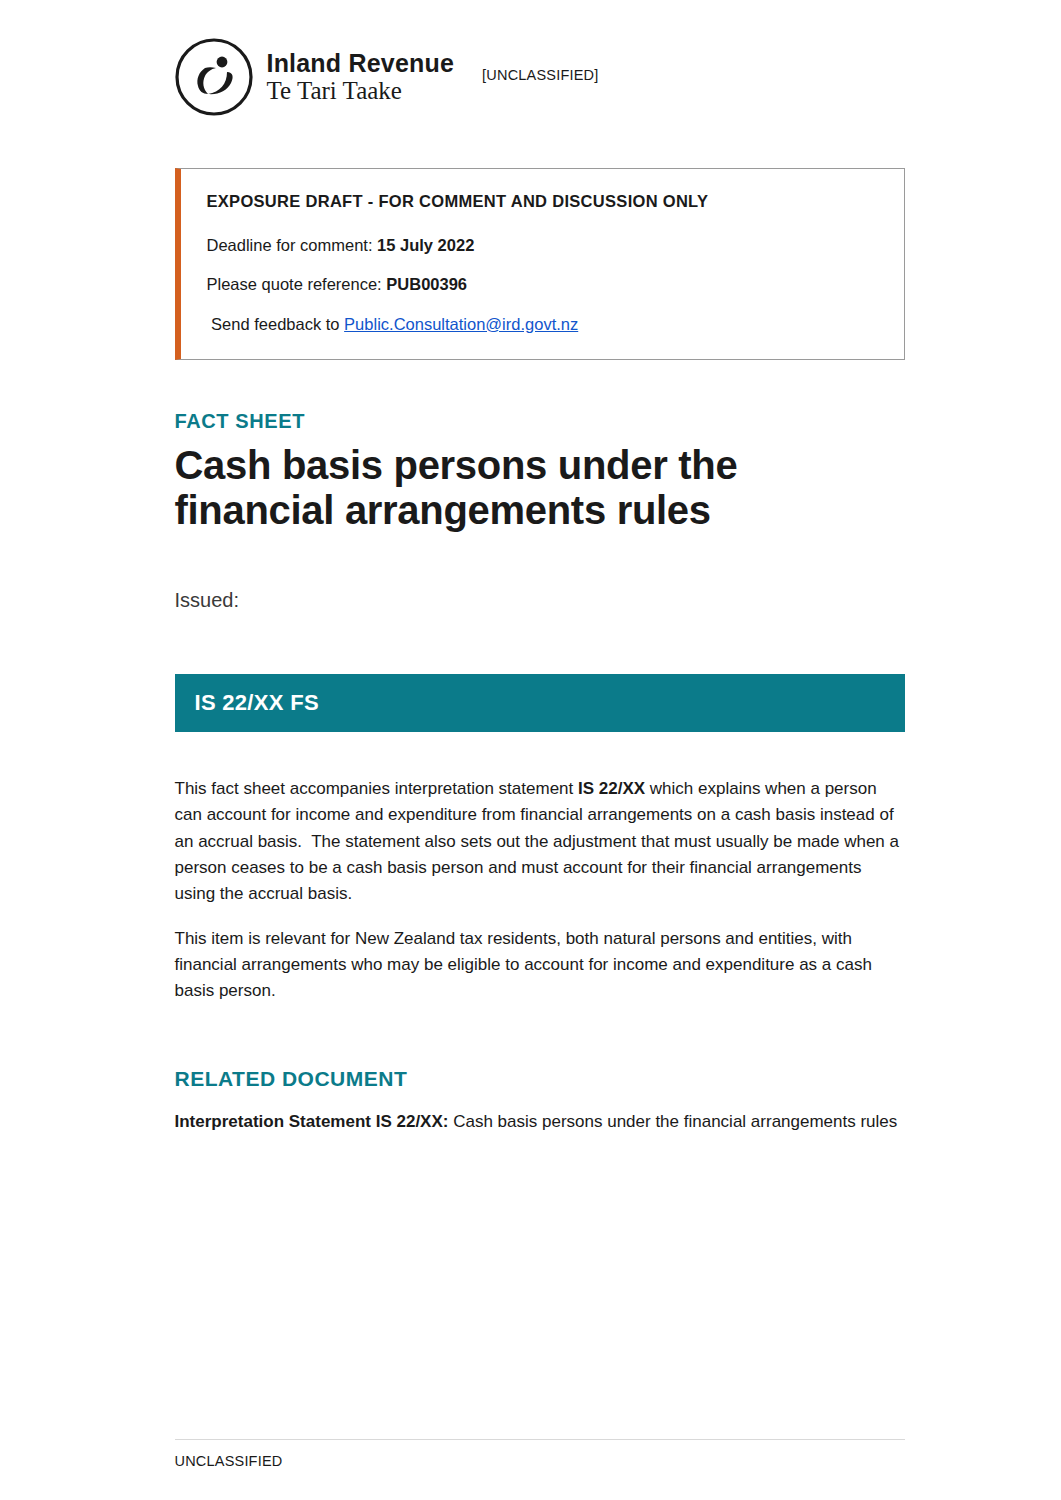Inland Revenue
Te Tari Taake
[UNCLASSIFIED]
EXPOSURE DRAFT - FOR COMMENT AND DISCUSSION ONLY
Deadline for comment: 15 July 2022
Please quote reference: PUB00396
Send feedback to Public.Consultation@ird.govt.nz
FACT SHEET
Cash basis persons under the financial arrangements rules
Issued:
IS 22/XX FS
This fact sheet accompanies interpretation statement IS 22/XX which explains when a person can account for income and expenditure from financial arrangements on a cash basis instead of an accrual basis. The statement also sets out the adjustment that must usually be made when a person ceases to be a cash basis person and must account for their financial arrangements using the accrual basis.
This item is relevant for New Zealand tax residents, both natural persons and entities, with financial arrangements who may be eligible to account for income and expenditure as a cash basis person.
RELATED DOCUMENT
Interpretation Statement IS 22/XX: Cash basis persons under the financial arrangements rules
UNCLASSIFIED